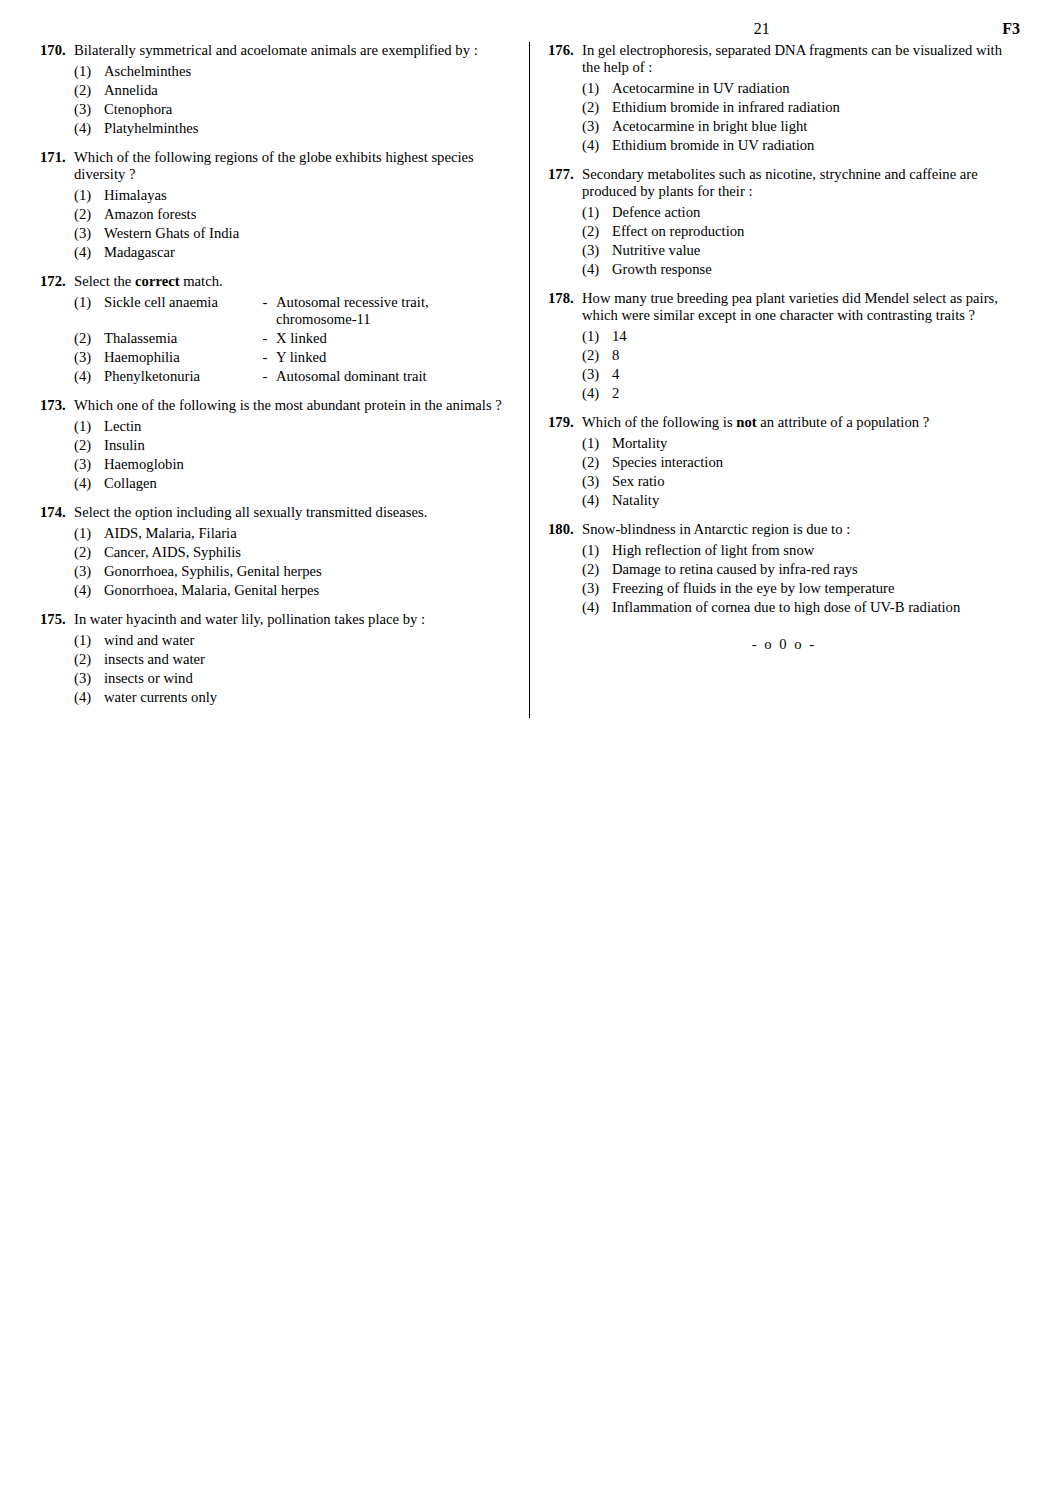21 F3
170.
Bilaterally symmetrical and acoelomate animals are exemplified by :
(1) Aschelminthes
(2) Annelida
(3) Ctenophora
(4) Platyhelminthes
171.
Which of the following regions of the globe exhibits highest species diversity ?
(1) Himalayas
(2) Amazon forests
(3) Western Ghats of India
(4) Madagascar
172.
Select the correct match.
(1) Sickle cell anaemia - Autosomal recessive trait, chromosome-11
(2) Thalassemia - X linked
(3) Haemophilia - Y linked
(4) Phenylketonuria - Autosomal dominant trait
173.
Which one of the following is the most abundant protein in the animals ?
(1) Lectin
(2) Insulin
(3) Haemoglobin
(4) Collagen
174.
Select the option including all sexually transmitted diseases.
(1) AIDS, Malaria, Filaria
(2) Cancer, AIDS, Syphilis
(3) Gonorrhoea, Syphilis, Genital herpes
(4) Gonorrhoea, Malaria, Genital herpes
175.
In water hyacinth and water lily, pollination takes place by :
(1) wind and water
(2) insects and water
(3) insects or wind
(4) water currents only
176.
In gel electrophoresis, separated DNA fragments can be visualized with the help of :
(1) Acetocarmine in UV radiation
(2) Ethidium bromide in infrared radiation
(3) Acetocarmine in bright blue light
(4) Ethidium bromide in UV radiation
177.
Secondary metabolites such as nicotine, strychnine and caffeine are produced by plants for their :
(1) Defence action
(2) Effect on reproduction
(3) Nutritive value
(4) Growth response
178.
How many true breeding pea plant varieties did Mendel select as pairs, which were similar except in one character with contrasting traits ?
(1) 14
(2) 8
(3) 4
(4) 2
179.
Which of the following is not an attribute of a population ?
(1) Mortality
(2) Species interaction
(3) Sex ratio
(4) Natality
180.
Snow-blindness in Antarctic region is due to :
(1) High reflection of light from snow
(2) Damage to retina caused by infra-red rays
(3) Freezing of fluids in the eye by low temperature
(4) Inflammation of cornea due to high dose of UV-B radiation
- o 0 o -